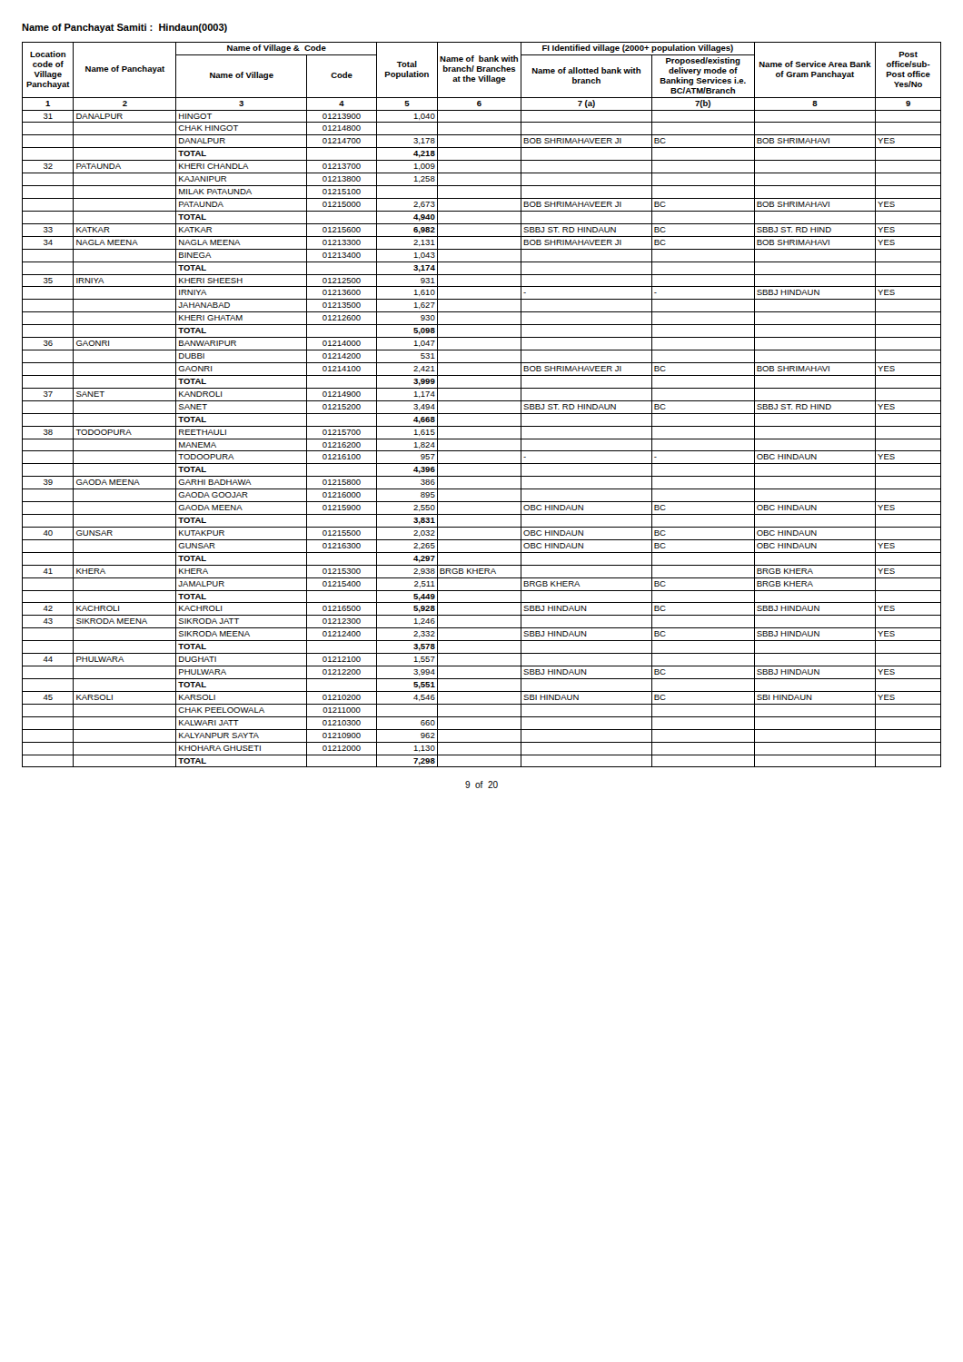Name of Panchayat Samiti : Hindaun(0003)
| Location code of Village Panchayat | Name of Panchayat | Name of Village & Code | Total Population | Name of bank with branch/ Branches at the Village | FI Identified village (2000+ population Villages) | Name of Service Area Bank of Gram Panchayat | Post office/sub-Post office Yes/No |
| --- | --- | --- | --- | --- | --- | --- | --- |
| Name of Village | Code | Name of allotted bank with branch | Proposed/existing delivery mode of Banking Services i.e. BC/ATM/Branch |
| 1 | 2 | 3 | 4 | 5 | 6 | 7 (a) | 7(b) | 8 | 9 |
| 31 | DANALPUR | HINGOT | 01213900 | 1,040 | | | | | |
| | | CHAK HINGOT | 01214800 | | | | | | |
| | | DANALPUR | 01214700 | 3,178 | | BOB SHRIMAHAVEER JI | BC | BOB SHRIMAHAVI | YES |
| | | TOTAL | | 4,218 | | | | | |
| 32 | PATAUNDA | KHERI CHANDLA | 01213700 | 1,009 | | | | | |
| | | KAJANIPUR | 01213800 | 1,258 | | | | | |
| | | MILAK PATAUNDA | 01215100 | | | | | | |
| | | PATAUNDA | 01215000 | 2,673 | | BOB SHRIMAHAVEER JI | BC | BOB SHRIMAHAVI | YES |
| | | TOTAL | | 4,940 | | | | | |
| 33 | KATKAR | KATKAR | 01215600 | 6,982 | | SBBJ ST. RD HINDAUN | BC | SBBJ ST. RD HIND | YES |
| 34 | NAGLA MEENA | NAGLA MEENA | 01213300 | 2,131 | | BOB SHRIMAHAVEER JI | BC | BOB SHRIMAHAVI | YES |
| | | BINEGA | 01213400 | 1,043 | | | | | |
| | | TOTAL | | 3,174 | | | | | |
| 35 | IRNIYA | KHERI SHEESH | 01212500 | 931 | | | | | |
| | | IRNIYA | 01213600 | 1,610 | | - | - | SBBJ HINDAUN | YES |
| | | JAHANABAD | 01213500 | 1,627 | | | | | |
| | | KHERI GHATAM | 01212600 | 930 | | | | | |
| | | TOTAL | | 5,098 | | | | | |
| 36 | GAONRI | BANWARIPUR | 01214000 | 1,047 | | | | | |
| | | DUBBI | 01214200 | 531 | | | | | |
| | | GAONRI | 01214100 | 2,421 | | BOB SHRIMAHAVEER JI | BC | BOB SHRIMAHAVI | YES |
| | | TOTAL | | 3,999 | | | | | |
| 37 | SANET | KANDROLI | 01214900 | 1,174 | | | | | |
| | | SANET | 01215200 | 3,494 | | SBBJ ST. RD HINDAUN | BC | SBBJ ST. RD HIND | YES |
| | | TOTAL | | 4,668 | | | | | |
| 38 | TODOOPURA | REETHAULI | 01215700 | 1,615 | | | | | |
| | | MANEMA | 01216200 | 1,824 | | | | | |
| | | TODOOPURA | 01216100 | 957 | | - | - | OBC HINDAUN | YES |
| | | TOTAL | | 4,396 | | | | | |
| 39 | GAODA MEENA | GARHI BADHAWA | 01215800 | 386 | | | | | |
| | | GAODA GOOJAR | 01216000 | 895 | | | | | |
| | | GAODA MEENA | 01215900 | 2,550 | | OBC HINDAUN | BC | OBC HINDAUN | YES |
| | | TOTAL | | 3,831 | | | | | |
| 40 | GUNSAR | KUTAKPUR | 01215500 | 2,032 | | OBC HINDAUN | BC | OBC HINDAUN | |
| | | GUNSAR | 01216300 | 2,265 | | OBC HINDAUN | BC | OBC HINDAUN | YES |
| | | TOTAL | | 4,297 | | | | | |
| 41 | KHERA | KHERA | 01215300 | 2,938 | BRGB KHERA | | | BRGB KHERA | YES |
| | | JAMALPUR | 01215400 | 2,511 | | BRGB KHERA | BC | BRGB KHERA | |
| | | TOTAL | | 5,449 | | | | | |
| 42 | KACHROLI | KACHROLI | 01216500 | 5,928 | | SBBJ HINDAUN | BC | SBBJ HINDAUN | YES |
| 43 | SIKRODA MEENA | SIKRODA JATT | 01212300 | 1,246 | | | | | |
| | | SIKRODA MEENA | 01212400 | 2,332 | | SBBJ HINDAUN | BC | SBBJ HINDAUN | YES |
| | | TOTAL | | 3,578 | | | | | |
| 44 | PHULWARA | DUGHATI | 01212100 | 1,557 | | | | | |
| | | PHULWARA | 01212200 | 3,994 | | SBBJ HINDAUN | BC | SBBJ HINDAUN | YES |
| | | TOTAL | | 5,551 | | | | | |
| 45 | KARSOLI | KARSOLI | 01210200 | 4,546 | | SBI HINDAUN | BC | SBI HINDAUN | YES |
| | | CHAK PEELOOWALA | 01211000 | | | | | | |
| | | KALWARI JATT | 01210300 | 660 | | | | | |
| | | KALYANPUR SAYTA | 01210900 | 962 | | | | | |
| | | KHOHARA GHUSETI | 01212000 | 1,130 | | | | | |
| | | TOTAL | | 7,298 | | | | | |
9 of 20